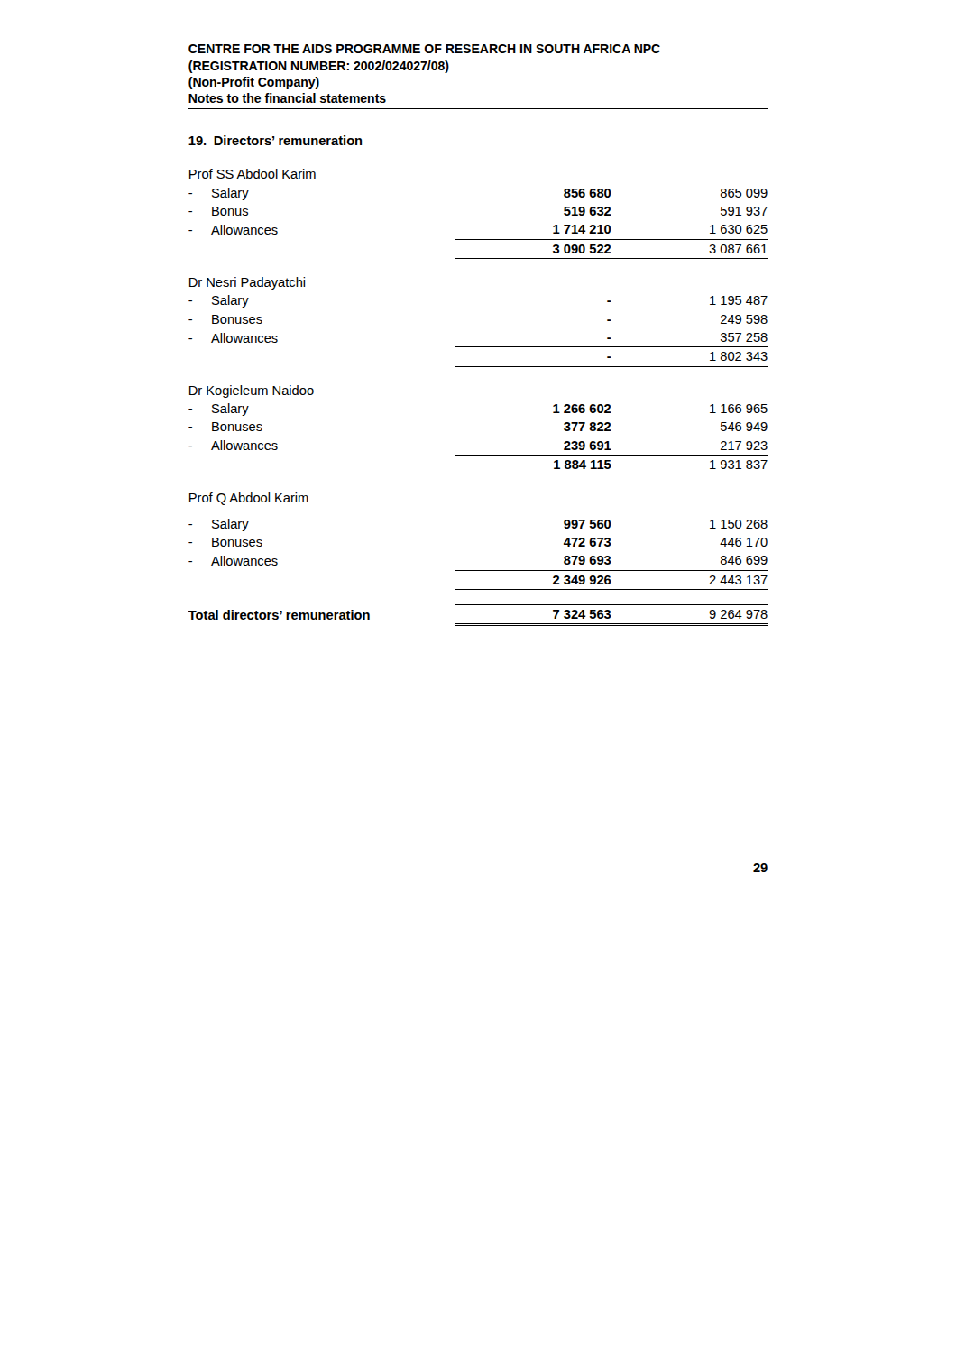CENTRE FOR THE AIDS PROGRAMME OF RESEARCH IN SOUTH AFRICA NPC
(REGISTRATION NUMBER: 2002/024027/08)
(Non-Profit Company)
Notes to the financial statements
19. Directors’ remuneration
| Prof SS Abdool Karim | | |
| - Salary | 856 680 | 865 099 |
| - Bonus | 519 632 | 591 937 |
| - Allowances | 1 714 210 | 1 630 625 |
| | 3 090 522 | 3 087 661 |
| Dr Nesri Padayatchi | | |
| - Salary | - | 1 195 487 |
| - Bonuses | - | 249 598 |
| - Allowances | - | 357 258 |
| | - | 1 802 343 |
| Dr Kogieleum Naidoo | | |
| - Salary | 1 266 602 | 1 166 965 |
| - Bonuses | 377 822 | 546 949 |
| - Allowances | 239 691 | 217 923 |
| | 1 884 115 | 1 931 837 |
| Prof Q Abdool Karim | | |
| - Salary | 997 560 | 1 150 268 |
| - Bonuses | 472 673 | 446 170 |
| - Allowances | 879 693 | 846 699 |
| | 2 349 926 | 2 443 137 |
| Total directors’ remuneration | 7 324 563 | 9 264 978 |
29